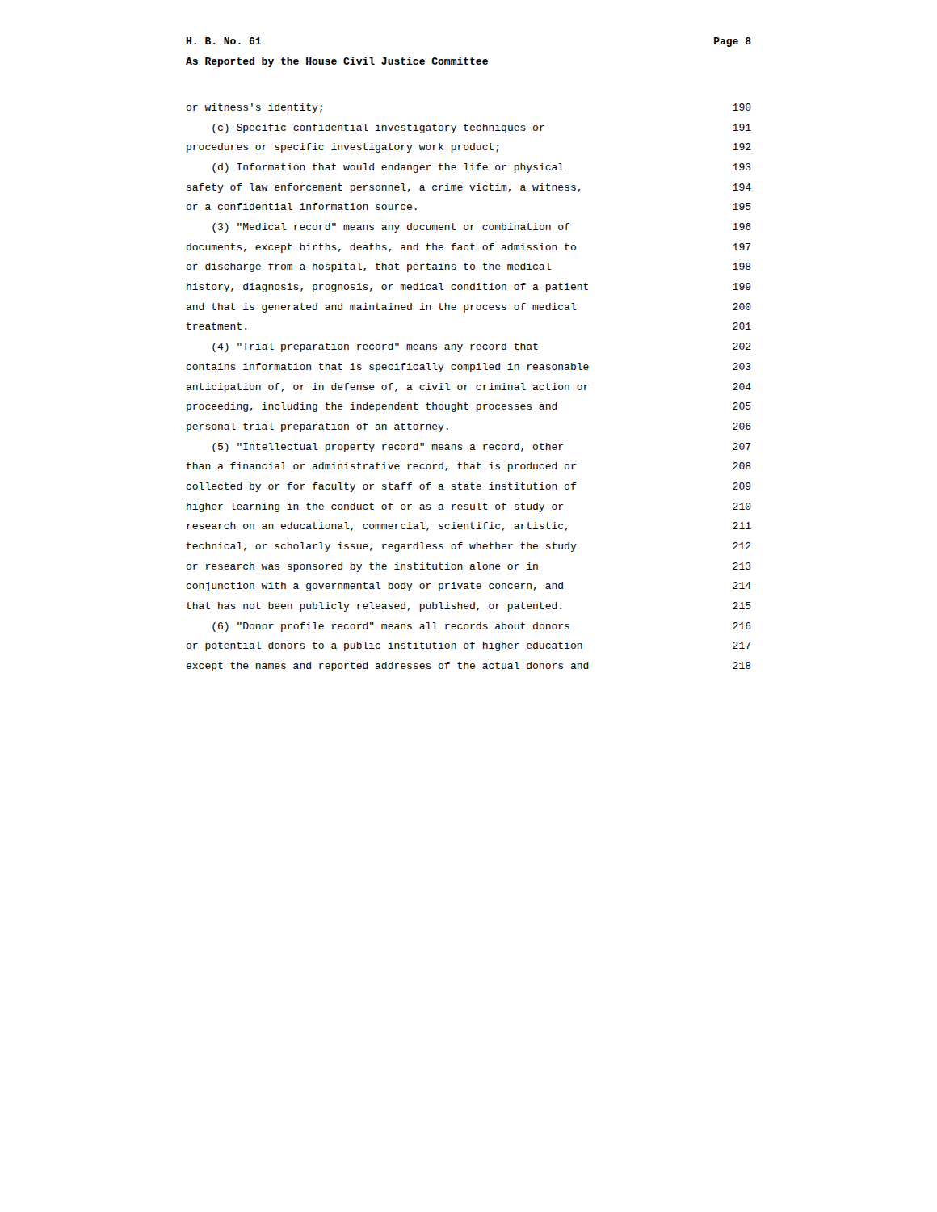H. B. No. 61
As Reported by the House Civil Justice Committee
Page 8
or witness's identity; 190
(c) Specific confidential investigatory techniques or 191
procedures or specific investigatory work product; 192
(d) Information that would endanger the life or physical 193
safety of law enforcement personnel, a crime victim, a witness, 194
or a confidential information source. 195
(3) "Medical record" means any document or combination of 196
documents, except births, deaths, and the fact of admission to 197
or discharge from a hospital, that pertains to the medical 198
history, diagnosis, prognosis, or medical condition of a patient 199
and that is generated and maintained in the process of medical 200
treatment. 201
(4) "Trial preparation record" means any record that 202
contains information that is specifically compiled in reasonable 203
anticipation of, or in defense of, a civil or criminal action or 204
proceeding, including the independent thought processes and 205
personal trial preparation of an attorney. 206
(5) "Intellectual property record" means a record, other 207
than a financial or administrative record, that is produced or 208
collected by or for faculty or staff of a state institution of 209
higher learning in the conduct of or as a result of study or 210
research on an educational, commercial, scientific, artistic, 211
technical, or scholarly issue, regardless of whether the study 212
or research was sponsored by the institution alone or in 213
conjunction with a governmental body or private concern, and 214
that has not been publicly released, published, or patented. 215
(6) "Donor profile record" means all records about donors 216
or potential donors to a public institution of higher education 217
except the names and reported addresses of the actual donors and 218